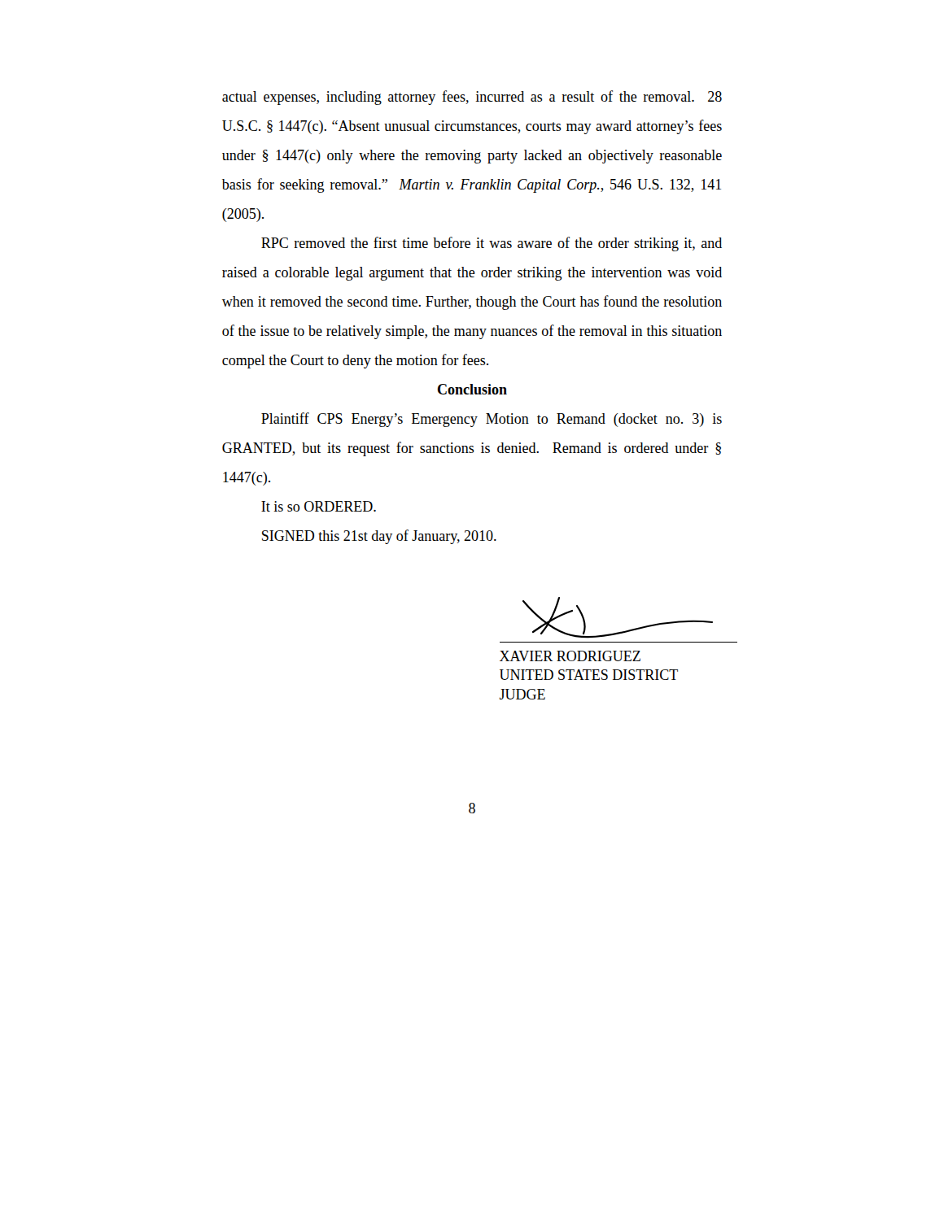actual expenses, including attorney fees, incurred as a result of the removal. 28 U.S.C. § 1447(c). “Absent unusual circumstances, courts may award attorney’s fees under § 1447(c) only where the removing party lacked an objectively reasonable basis for seeking removal.” Martin v. Franklin Capital Corp., 546 U.S. 132, 141 (2005).
RPC removed the first time before it was aware of the order striking it, and raised a colorable legal argument that the order striking the intervention was void when it removed the second time. Further, though the Court has found the resolution of the issue to be relatively simple, the many nuances of the removal in this situation compel the Court to deny the motion for fees.
Conclusion
Plaintiff CPS Energy’s Emergency Motion to Remand (docket no. 3) is GRANTED, but its request for sanctions is denied. Remand is ordered under § 1447(c).
It is so ORDERED.
SIGNED this 21st day of January, 2010.
​
XAVIER RODRIGUEZ
UNITED STATES DISTRICT JUDGE
8